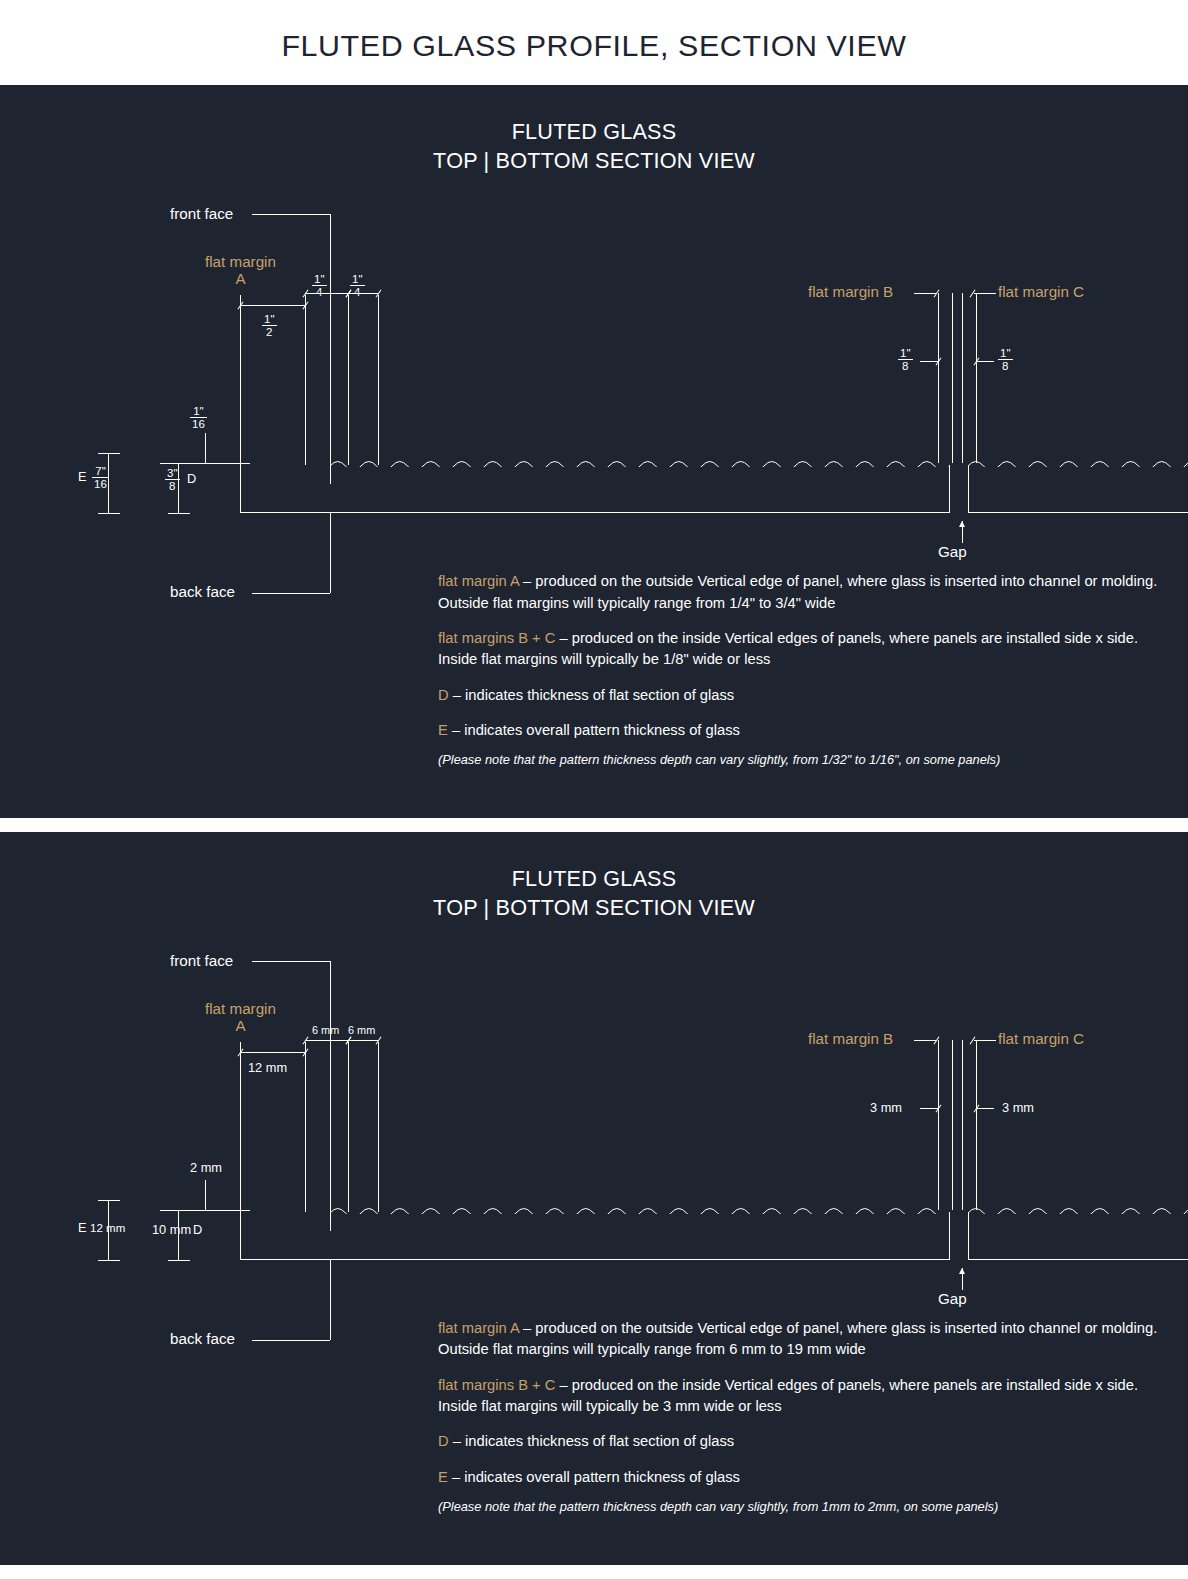FLUTED GLASS PROFILE, SECTION VIEW
FLUTED GLASSTOP | BOTTOM SECTION VIEW
front face flat margin
A 1"2 1"4 1"4 1"16 E 7"16 3"8 D
Gap flat margin B flat margin C 1"8 1"8 back face
flat margin A – produced on the outside Vertical edge of panel, where glass is inserted into channel or molding. Outside flat margins will typically range from 1/4" to 3/4" wide
flat margins B + C – produced on the inside Vertical edges of panels, where panels are installed side x side. Inside flat margins will typically be 1/8" wide or less
D – indicates thickness of flat section of glass
E – indicates overall pattern thickness of glass
(Please note that the pattern thickness depth can vary slightly, from 1/32" to 1/16", on some panels)
FLUTED GLASSTOP | BOTTOM SECTION VIEW
front face flat margin
A 12 mm 6 mm 6 mm 2 mm E 12 mm 10 mmD
Gap flat margin B flat margin C 3 mm 3 mm back face
flat margin A – produced on the outside Vertical edge of panel, where glass is inserted into channel or molding. Outside flat margins will typically range from 6 mm to 19 mm wide
flat margins B + C – produced on the inside Vertical edges of panels, where panels are installed side x side. Inside flat margins will typically be 3 mm wide or less
D – indicates thickness of flat section of glass
E – indicates overall pattern thickness of glass
(Please note that the pattern thickness depth can vary slightly, from 1mm to 2mm, on some panels)